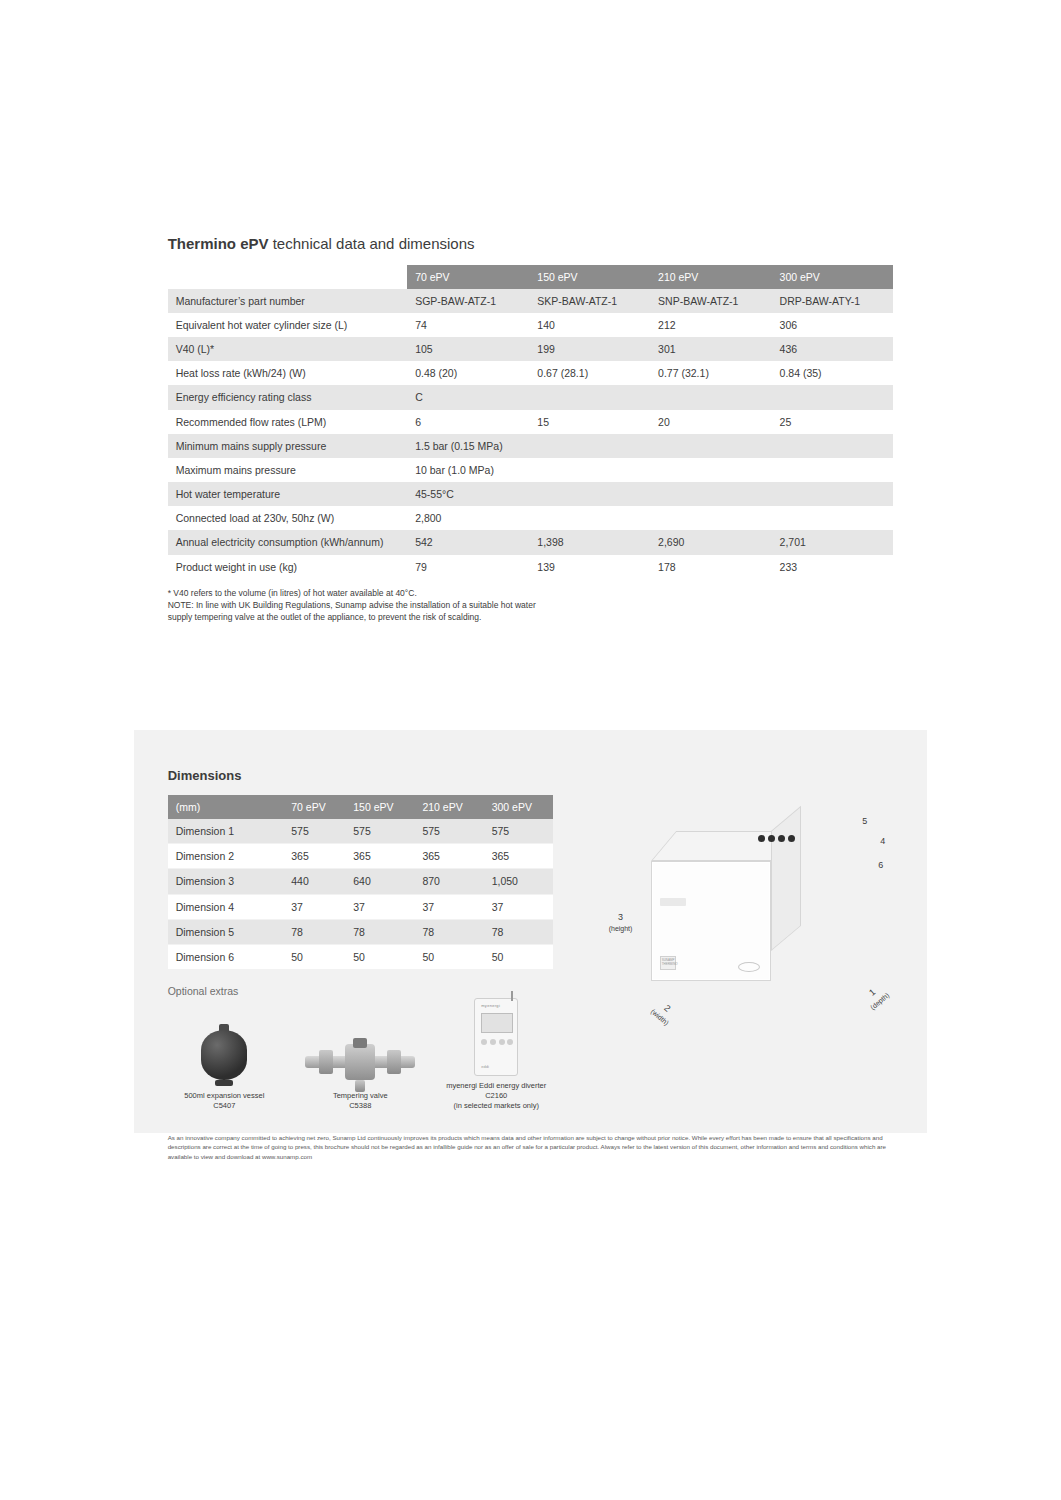Thermino ePV technical data and dimensions
| | 70 ePV | 150 ePV | 210 ePV | 300 ePV |
| --- | --- | --- | --- | --- |
| Manufacturer’s part number | SGP-BAW-ATZ-1 | SKP-BAW-ATZ-1 | SNP-BAW-ATZ-1 | DRP-BAW-ATY-1 |
| Equivalent hot water cylinder size (L) | 74 | 140 | 212 | 306 |
| V40 (L)* | 105 | 199 | 301 | 436 |
| Heat loss rate (kWh/24) (W) | 0.48 (20) | 0.67 (28.1) | 0.77 (32.1) | 0.84 (35) |
| Energy efficiency rating class | C |
| Recommended flow rates (LPM) | 6 | 15 | 20 | 25 |
| Minimum mains supply pressure | 1.5 bar (0.15 MPa) |
| Maximum mains pressure | 10 bar (1.0 MPa) |
| Hot water temperature | 45-55°C |
| Connected load at 230v, 50hz (W) | 2,800 |
| Annual electricity consumption (kWh/annum) | 542 | 1,398 | 2,690 | 2,701 |
| Product weight in use (kg) | 79 | 139 | 178 | 233 |
* V40 refers to the volume (in litres) of hot water available at 40°C.
NOTE: In line with UK Building Regulations, Sunamp advise the installation of a suitable hot water
supply tempering valve at the outlet of the appliance, to prevent the risk of scalding.
Dimensions
| (mm) | 70 ePV | 150 ePV | 210 ePV | 300 ePV |
| --- | --- | --- | --- | --- |
| Dimension 1 | 575 | 575 | 575 | 575 |
| Dimension 2 | 365 | 365 | 365 | 365 |
| Dimension 3 | 440 | 640 | 870 | 1,050 |
| Dimension 4 | 37 | 37 | 37 | 37 |
| Dimension 5 | 78 | 78 | 78 | 78 |
| Dimension 6 | 50 | 50 | 50 | 50 |
Optional extras
500ml expansion vessel
C5407
Tempering valve
C5388
myenergi
eddi
myenergi Eddi energy diverter
C2160
(in selected markets only)
SUNAMP
THERMINO
5
4
6
3
(height)
2
(width)
1
(depth)
As an innovative company committed to achieving net zero, Sunamp Ltd continuously improves its products which means data and other information are subject to change without prior notice. While every effort has been made to ensure that all specifications and descriptions are correct at the time of going to press, this brochure should not be regarded as an infallible guide nor as an offer of sale for a particular product. Always refer to the latest version of this document, other information and terms and conditions which are available to view and download at www.sunamp.com